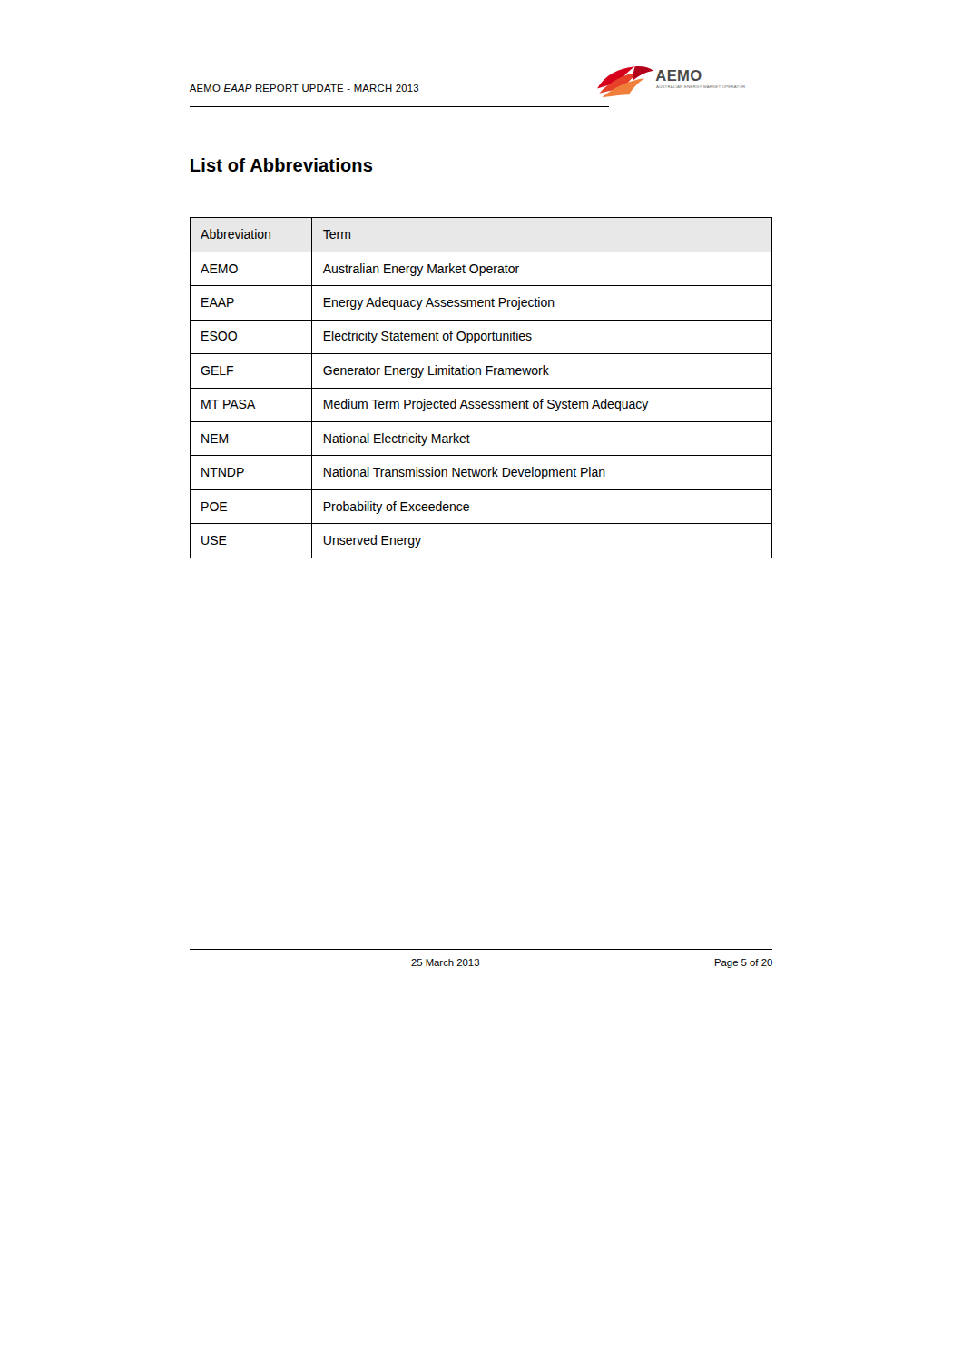AEMO EAAP REPORT UPDATE - MARCH 2013
AEMO AUSTRALIAN ENERGY MARKET OPERATOR
List of Abbreviations
| Abbreviation | Term |
| --- | --- |
| AEMO | Australian Energy Market Operator |
| EAAP | Energy Adequacy Assessment Projection |
| ESOO | Electricity Statement of Opportunities |
| GELF | Generator Energy Limitation Framework |
| MT PASA | Medium Term Projected Assessment of System Adequacy |
| NEM | National Electricity Market |
| NTNDP | National Transmission Network Development Plan |
| POE | Probability of Exceedence |
| USE | Unserved Energy |
25 March 2013 Page 5 of 20